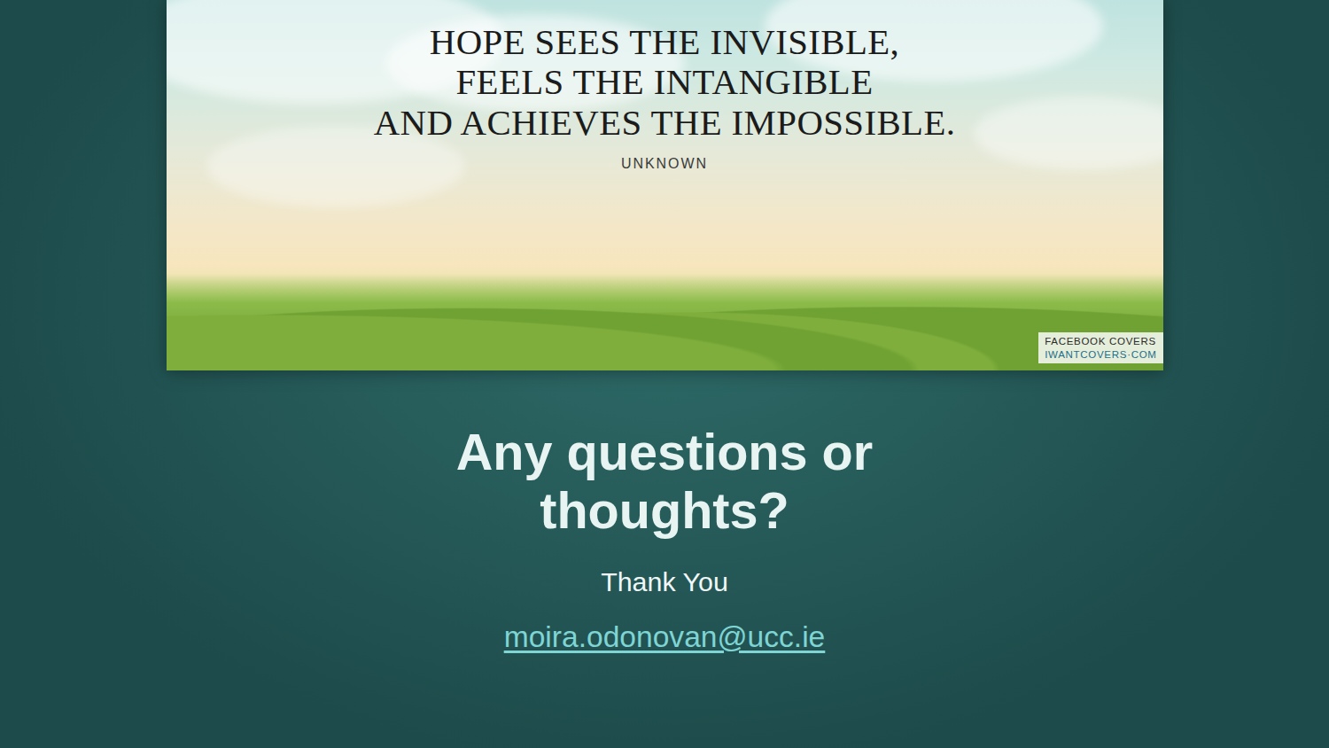Hope sees the invisible,
feels the intangible
and achieves the impossible.
Unknown
Facebook Covers iwantcovers·com
Any questions or thoughts?
Thank You
moira.odonovan@ucc.ie